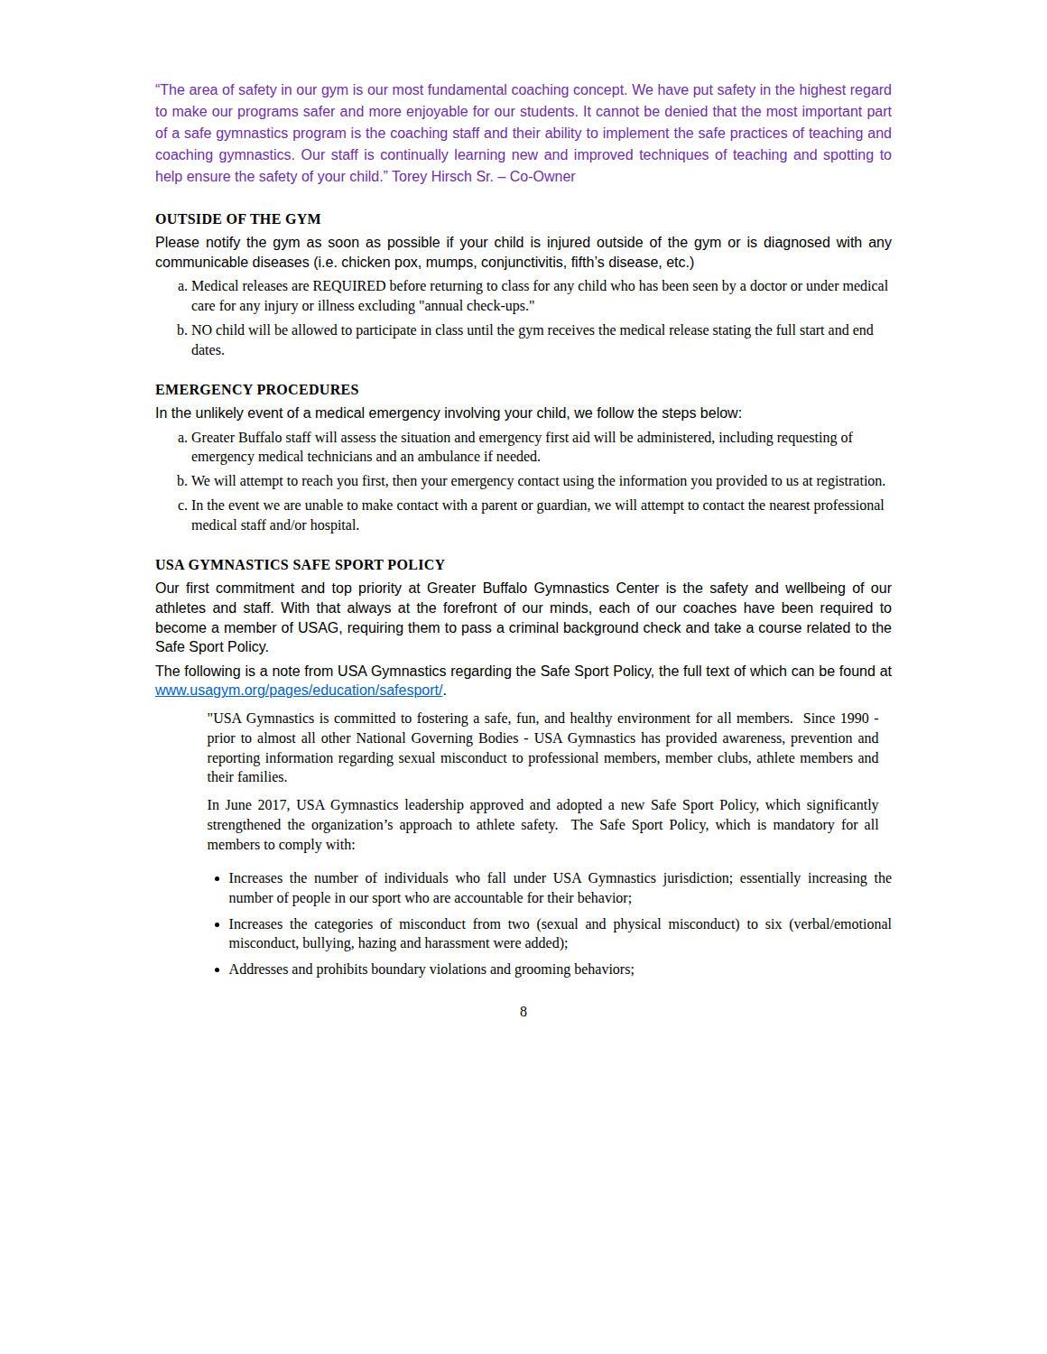“The area of safety in our gym is our most fundamental coaching concept. We have put safety in the highest regard to make our programs safer and more enjoyable for our students. It cannot be denied that the most important part of a safe gymnastics program is the coaching staff and their ability to implement the safe practices of teaching and coaching gymnastics. Our staff is continually learning new and improved techniques of teaching and spotting to help ensure the safety of your child.” Torey Hirsch Sr. – Co-Owner
OUTSIDE OF THE GYM
Please notify the gym as soon as possible if your child is injured outside of the gym or is diagnosed with any communicable diseases (i.e. chicken pox, mumps, conjunctivitis, fifth’s disease, etc.)
Medical releases are REQUIRED before returning to class for any child who has been seen by a doctor or under medical care for any injury or illness excluding "annual check-ups."
NO child will be allowed to participate in class until the gym receives the medical release stating the full start and end dates.
EMERGENCY PROCEDURES
In the unlikely event of a medical emergency involving your child, we follow the steps below:
Greater Buffalo staff will assess the situation and emergency first aid will be administered, including requesting of emergency medical technicians and an ambulance if needed.
We will attempt to reach you first, then your emergency contact using the information you provided to us at registration.
In the event we are unable to make contact with a parent or guardian, we will attempt to contact the nearest professional medical staff and/or hospital.
USA GYMNASTICS SAFE SPORT POLICY
Our first commitment and top priority at Greater Buffalo Gymnastics Center is the safety and wellbeing of our athletes and staff. With that always at the forefront of our minds, each of our coaches have been required to become a member of USAG, requiring them to pass a criminal background check and take a course related to the Safe Sport Policy.
The following is a note from USA Gymnastics regarding the Safe Sport Policy, the full text of which can be found at www.usagym.org/pages/education/safesport/.
"USA Gymnastics is committed to fostering a safe, fun, and healthy environment for all members. Since 1990 - prior to almost all other National Governing Bodies - USA Gymnastics has provided awareness, prevention and reporting information regarding sexual misconduct to professional members, member clubs, athlete members and their families.
In June 2017, USA Gymnastics leadership approved and adopted a new Safe Sport Policy, which significantly strengthened the organization’s approach to athlete safety. The Safe Sport Policy, which is mandatory for all members to comply with:
Increases the number of individuals who fall under USA Gymnastics jurisdiction; essentially increasing the number of people in our sport who are accountable for their behavior;
Increases the categories of misconduct from two (sexual and physical misconduct) to six (verbal/emotional misconduct, bullying, hazing and harassment were added);
Addresses and prohibits boundary violations and grooming behaviors;
8